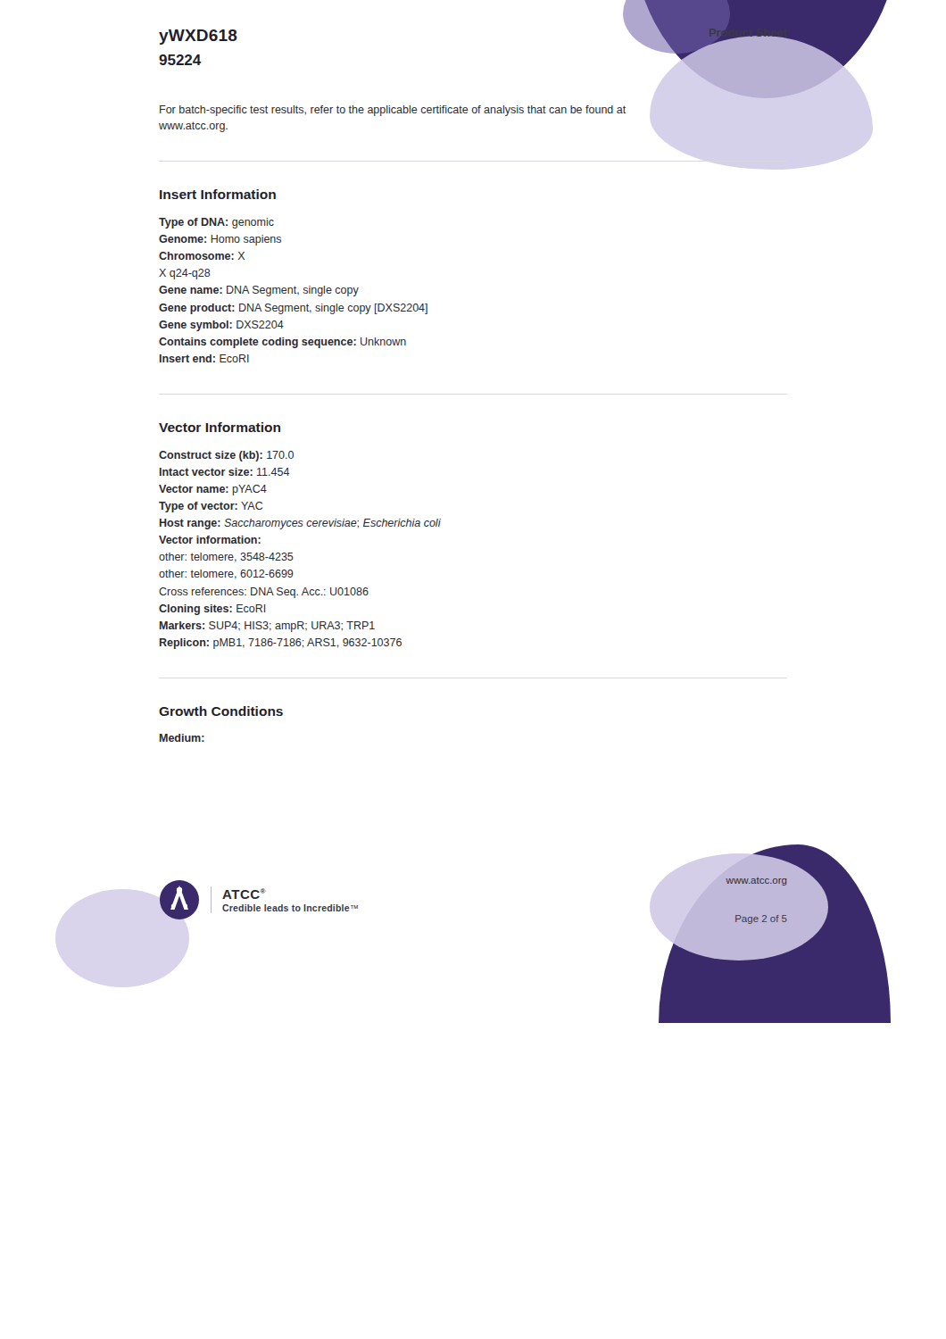yWXD618
95224
Product Sheet
For batch-specific test results, refer to the applicable certificate of analysis that can be found at www.atcc.org.
Insert Information
Type of DNA: genomic
Genome: Homo sapiens
Chromosome: X
X q24-q28
Gene name: DNA Segment, single copy
Gene product: DNA Segment, single copy [DXS2204]
Gene symbol: DXS2204
Contains complete coding sequence: Unknown
Insert end: EcoRI
Vector Information
Construct size (kb): 170.0
Intact vector size: 11.454
Vector name: pYAC4
Type of vector: YAC
Host range: Saccharomyces cerevisiae; Escherichia coli
Vector information:
other: telomere, 3548-4235
other: telomere, 6012-6699
Cross references: DNA Seq. Acc.: U01086
Cloning sites: EcoRI
Markers: SUP4; HIS3; ampR; URA3; TRP1
Replicon: pMB1, 7186-7186; ARS1, 9632-10376
Growth Conditions
Medium:
ATCC®
Credible leads to Incredible™
www.atcc.org
Page 2 of 5